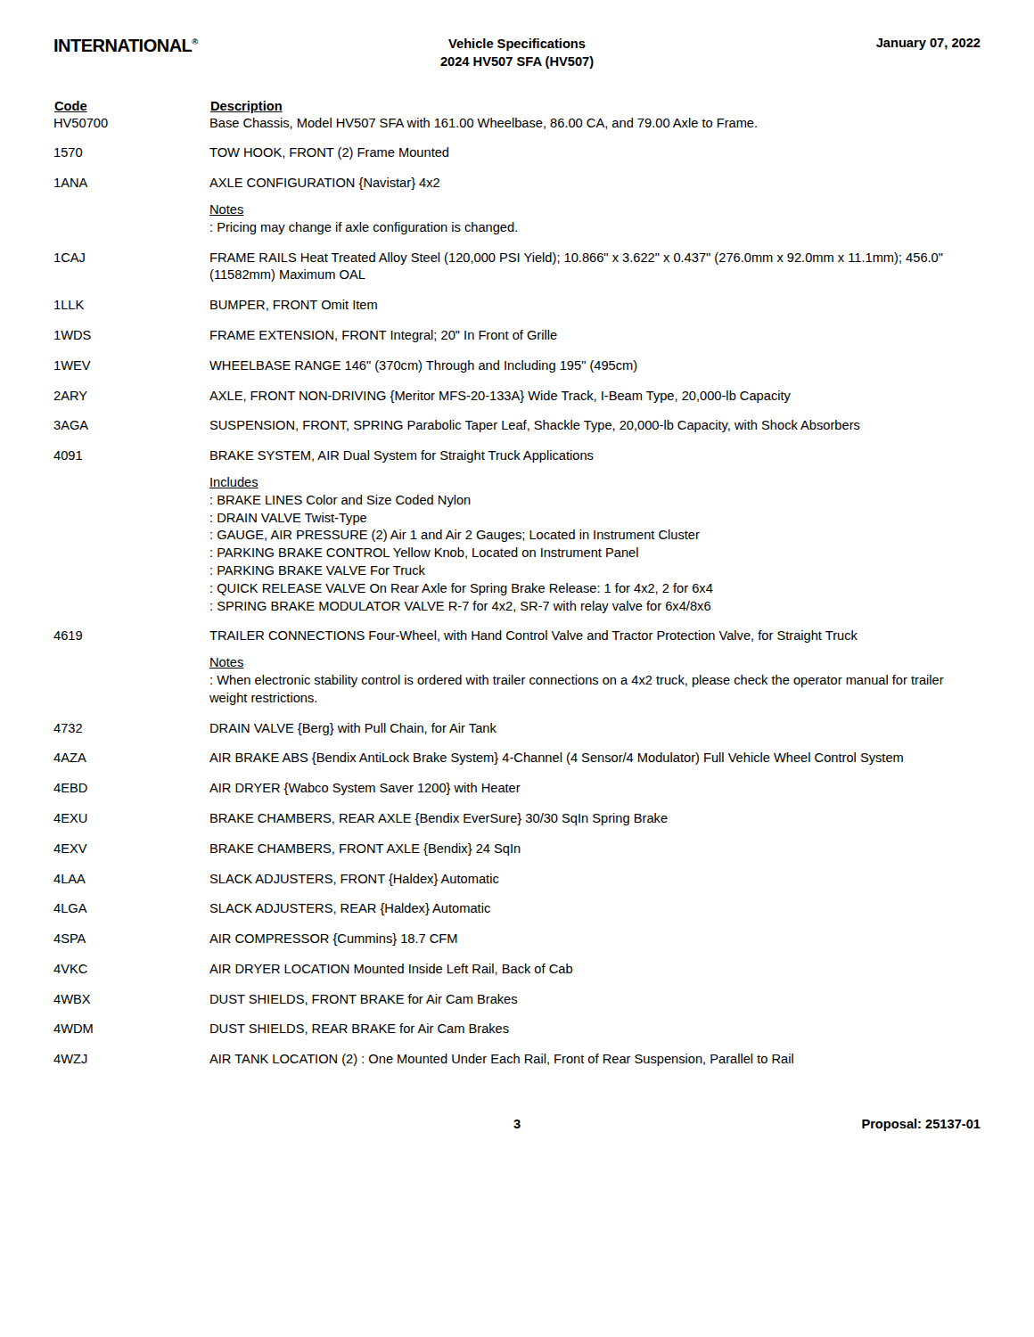INTERNATIONAL®
Vehicle Specifications
2024 HV507 SFA (HV507)
January 07, 2022
| Code | Description |
| --- | --- |
| HV50700 | Base Chassis, Model HV507 SFA with 161.00 Wheelbase, 86.00 CA, and 79.00 Axle to Frame. |
| 1570 | TOW HOOK, FRONT (2) Frame Mounted |
| 1ANA | AXLE CONFIGURATION {Navistar} 4x2 Notes : Pricing may change if axle configuration is changed. |
| 1CAJ | FRAME RAILS Heat Treated Alloy Steel (120,000 PSI Yield); 10.866" x 3.622" x 0.437" (276.0mm x 92.0mm x 11.1mm); 456.0" (11582mm) Maximum OAL |
| 1LLK | BUMPER, FRONT Omit Item |
| 1WDS | FRAME EXTENSION, FRONT Integral; 20" In Front of Grille |
| 1WEV | WHEELBASE RANGE 146" (370cm) Through and Including 195" (495cm) |
| 2ARY | AXLE, FRONT NON-DRIVING {Meritor MFS-20-133A} Wide Track, I-Beam Type, 20,000-lb Capacity |
| 3AGA | SUSPENSION, FRONT, SPRING Parabolic Taper Leaf, Shackle Type, 20,000-lb Capacity, with Shock Absorbers |
| 4091 | BRAKE SYSTEM, AIR Dual System for Straight Truck Applications Includes : BRAKE LINES Color and Size Coded Nylon : DRAIN VALVE Twist-Type : GAUGE, AIR PRESSURE (2) Air 1 and Air 2 Gauges; Located in Instrument Cluster : PARKING BRAKE CONTROL Yellow Knob, Located on Instrument Panel : PARKING BRAKE VALVE For Truck : QUICK RELEASE VALVE On Rear Axle for Spring Brake Release: 1 for 4x2, 2 for 6x4 : SPRING BRAKE MODULATOR VALVE R-7 for 4x2, SR-7 with relay valve for 6x4/8x6 |
| 4619 | TRAILER CONNECTIONS Four-Wheel, with Hand Control Valve and Tractor Protection Valve, for Straight Truck Notes : When electronic stability control is ordered with trailer connections on a 4x2 truck, please check the operator manual for trailer weight restrictions. |
| 4732 | DRAIN VALVE {Berg} with Pull Chain, for Air Tank |
| 4AZA | AIR BRAKE ABS {Bendix AntiLock Brake System} 4-Channel (4 Sensor/4 Modulator) Full Vehicle Wheel Control System |
| 4EBD | AIR DRYER {Wabco System Saver 1200} with Heater |
| 4EXU | BRAKE CHAMBERS, REAR AXLE {Bendix EverSure} 30/30 SqIn Spring Brake |
| 4EXV | BRAKE CHAMBERS, FRONT AXLE {Bendix} 24 SqIn |
| 4LAA | SLACK ADJUSTERS, FRONT {Haldex} Automatic |
| 4LGA | SLACK ADJUSTERS, REAR {Haldex} Automatic |
| 4SPA | AIR COMPRESSOR {Cummins} 18.7 CFM |
| 4VKC | AIR DRYER LOCATION Mounted Inside Left Rail, Back of Cab |
| 4WBX | DUST SHIELDS, FRONT BRAKE for Air Cam Brakes |
| 4WDM | DUST SHIELDS, REAR BRAKE for Air Cam Brakes |
| 4WZJ | AIR TANK LOCATION (2) : One Mounted Under Each Rail, Front of Rear Suspension, Parallel to Rail |
3
Proposal: 25137-01